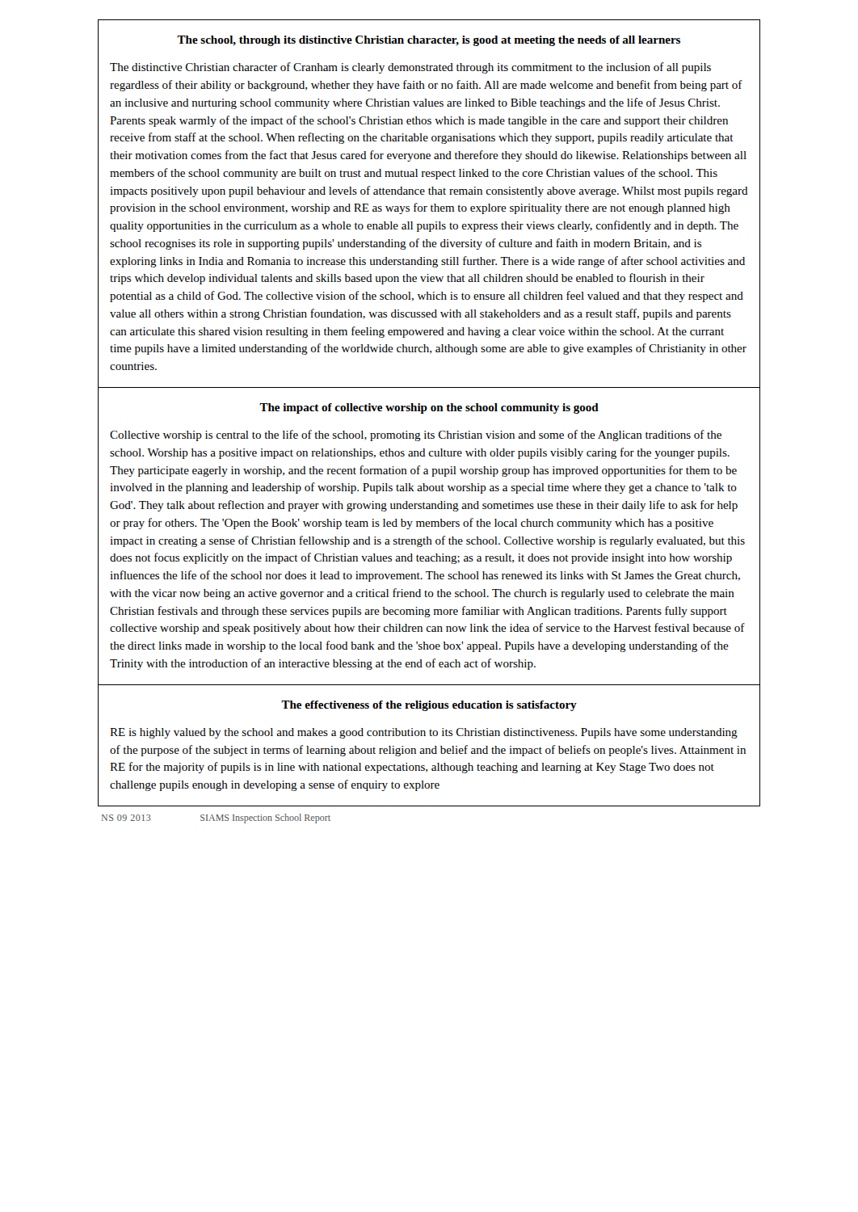The school, through its distinctive Christian character, is good at meeting the needs of all learners
The distinctive Christian character of Cranham is clearly demonstrated through its commitment to the inclusion of all pupils regardless of their ability or background, whether they have faith or no faith. All are made welcome and benefit from being part of an inclusive and nurturing school community where Christian values are linked to Bible teachings and the life of Jesus Christ. Parents speak warmly of the impact of the school's Christian ethos which is made tangible in the care and support their children receive from staff at the school. When reflecting on the charitable organisations which they support, pupils readily articulate that their motivation comes from the fact that Jesus cared for everyone and therefore they should do likewise. Relationships between all members of the school community are built on trust and mutual respect linked to the core Christian values of the school. This impacts positively upon pupil behaviour and levels of attendance that remain consistently above average. Whilst most pupils regard provision in the school environment, worship and RE as ways for them to explore spirituality there are not enough planned high quality opportunities in the curriculum as a whole to enable all pupils to express their views clearly, confidently and in depth. The school recognises its role in supporting pupils' understanding of the diversity of culture and faith in modern Britain, and is exploring links in India and Romania to increase this understanding still further. There is a wide range of after school activities and trips which develop individual talents and skills based upon the view that all children should be enabled to flourish in their potential as a child of God. The collective vision of the school, which is to ensure all children feel valued and that they respect and value all others within a strong Christian foundation, was discussed with all stakeholders and as a result staff, pupils and parents can articulate this shared vision resulting in them feeling empowered and having a clear voice within the school. At the currant time pupils have a limited understanding of the worldwide church, although some are able to give examples of Christianity in other countries.
The impact of collective worship on the school community is good
Collective worship is central to the life of the school, promoting its Christian vision and some of the Anglican traditions of the school. Worship has a positive impact on relationships, ethos and culture with older pupils visibly caring for the younger pupils. They participate eagerly in worship, and the recent formation of a pupil worship group has improved opportunities for them to be involved in the planning and leadership of worship. Pupils talk about worship as a special time where they get a chance to 'talk to God'. They talk about reflection and prayer with growing understanding and sometimes use these in their daily life to ask for help or pray for others. The 'Open the Book' worship team is led by members of the local church community which has a positive impact in creating a sense of Christian fellowship and is a strength of the school. Collective worship is regularly evaluated, but this does not focus explicitly on the impact of Christian values and teaching; as a result, it does not provide insight into how worship influences the life of the school nor does it lead to improvement. The school has renewed its links with St James the Great church, with the vicar now being an active governor and a critical friend to the school. The church is regularly used to celebrate the main Christian festivals and through these services pupils are becoming more familiar with Anglican traditions. Parents fully support collective worship and speak positively about how their children can now link the idea of service to the Harvest festival because of the direct links made in worship to the local food bank and the 'shoe box' appeal. Pupils have a developing understanding of the Trinity with the introduction of an interactive blessing at the end of each act of worship.
The effectiveness of the religious education is satisfactory
RE is highly valued by the school and makes a good contribution to its Christian distinctiveness. Pupils have some understanding of the purpose of the subject in terms of learning about religion and belief and the impact of beliefs on people's lives. Attainment in RE for the majority of pupils is in line with national expectations, although teaching and learning at Key Stage Two does not challenge pupils enough in developing a sense of enquiry to explore
NS 09 2013 SIAMS Inspection School Report